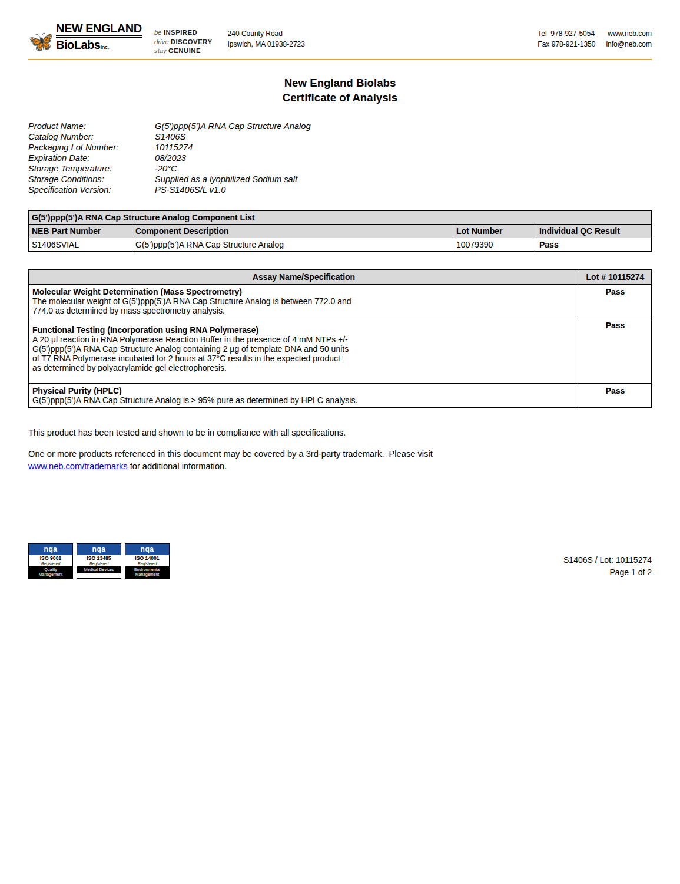🦋
NEW ENGLAND
BioLabsInc.
be INSPIRED
drive DISCOVERY
stay GENUINE
240 County Road
Ipswich, MA 01938-2723
Tel 978-927-5054
Fax 978-921-1350
www.neb.com
info@neb.com
New England Biolabs
Certificate of Analysis
| Product Name: | G(5')ppp(5')A RNA Cap Structure Analog |
| Catalog Number: | S1406S |
| Packaging Lot Number: | 10115274 |
| Expiration Date: | 08/2023 |
| Storage Temperature: | -20°C |
| Storage Conditions: | Supplied as a lyophilized Sodium salt |
| Specification Version: | PS-S1406S/L v1.0 |
| G(5')ppp(5')A RNA Cap Structure Analog Component List |
| --- |
| NEB Part Number | Component Description | Lot Number | Individual QC Result |
| S1406SVIAL | G(5')ppp(5')A RNA Cap Structure Analog | 10079390 | Pass |
| Assay Name/Specification | Lot # 10115274 |
| --- | --- |
| Molecular Weight Determination (Mass Spectrometry) The molecular weight of G(5')ppp(5')A RNA Cap Structure Analog is between 772.0 and 774.0 as determined by mass spectrometry analysis. | Pass |
| Functional Testing (Incorporation using RNA Polymerase) A 20 µl reaction in RNA Polymerase Reaction Buffer in the presence of 4 mM NTPs +/- G(5')ppp(5')A RNA Cap Structure Analog containing 2 µg of template DNA and 50 units of T7 RNA Polymerase incubated for 2 hours at 37°C results in the expected product as determined by polyacrylamide gel electrophoresis. | Pass |
| Physical Purity (HPLC) G(5')ppp(5')A RNA Cap Structure Analog is ≥ 95% pure as determined by HPLC analysis. | Pass |
This product has been tested and shown to be in compliance with all specifications.
One or more products referenced in this document may be covered by a 3rd-party trademark. Please visit
www.neb.com/trademarks for additional information.
nqa
ISO 9001
Registered
Quality
Management
nqa
ISO 13485
Registered
Medical Devices
nqa
ISO 14001
Registered
Environmental
Management
S1406S / Lot: 10115274
Page 1 of 2